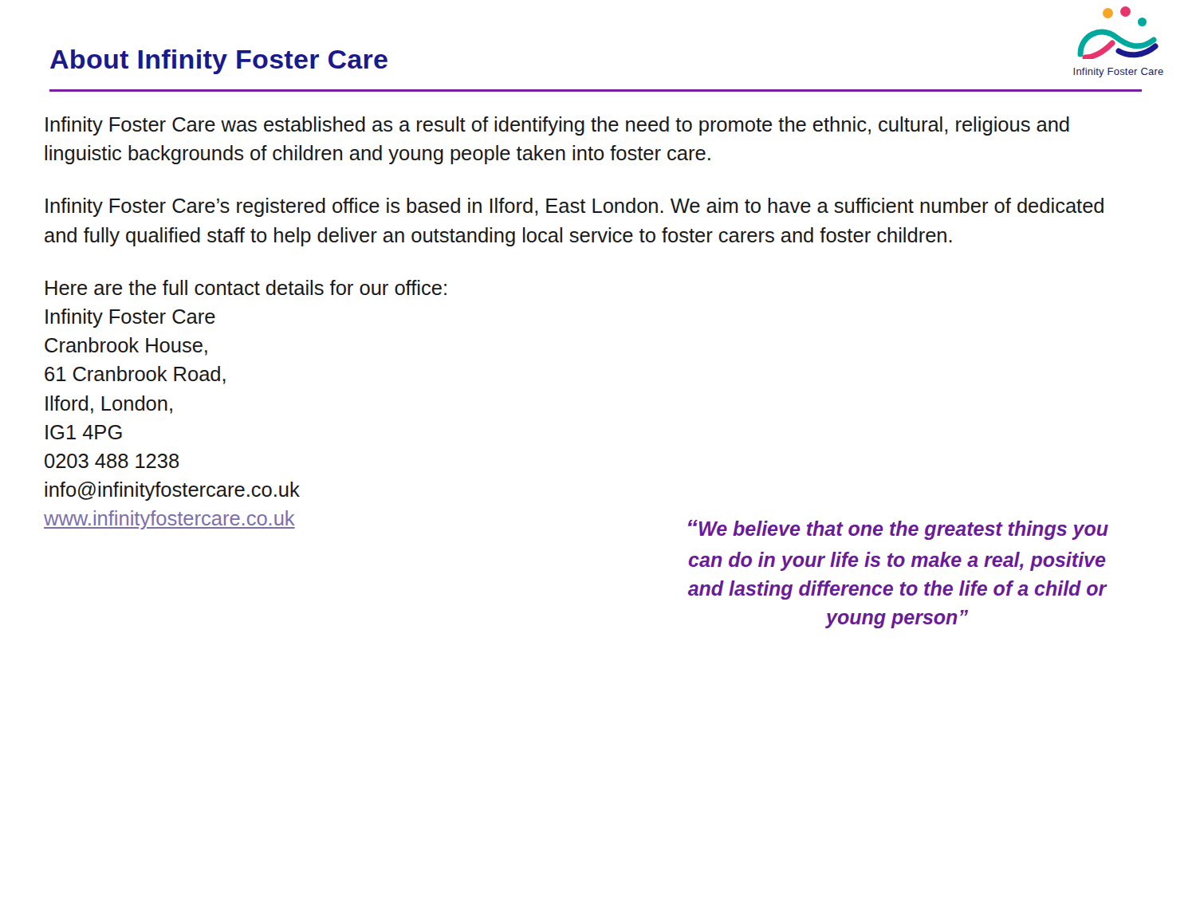Infinity Foster Care
About Infinity Foster Care
Infinity Foster Care was established as a result of identifying the need to promote the ethnic, cultural, religious and linguistic backgrounds of children and young people taken into foster care.
Infinity Foster Care’s registered office is based in Ilford, East London. We aim to have a sufficient number of dedicated and fully qualified staff to help deliver an outstanding local service to foster carers and foster children.
Here are the full contact details for our office:
Infinity Foster Care
Cranbrook House,
61 Cranbrook Road,
Ilford, London,
IG1 4PG
0203 488 1238
info@infinityfostercare.co.uk
www.infinityfostercare.co.uk
“We believe that one the greatest things you can do in your life is to make a real, positive and lasting difference to the life of a child or young person”